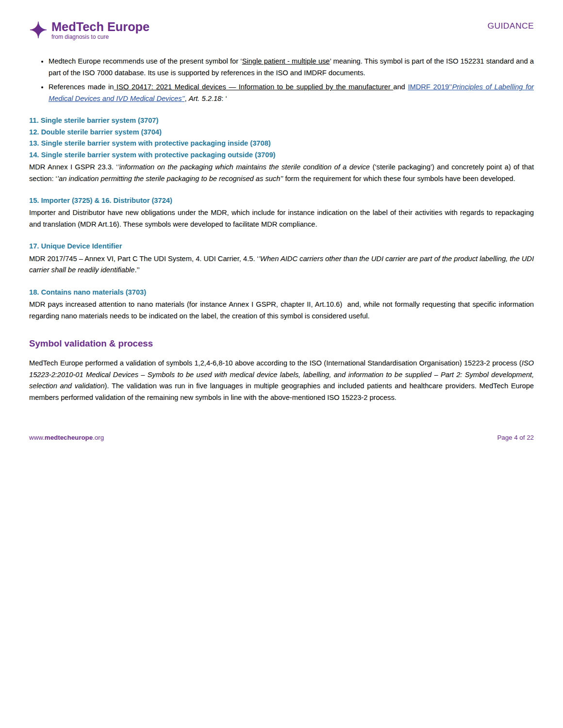✦
MedTech Europe
from diagnosis to cure
GUIDANCE
Medtech Europe recommends use of the present symbol for ‘Single patient - multiple use’ meaning. This symbol is part of the ISO 152231 standard and a part of the ISO 7000 database. Its use is supported by references in the ISO and IMDRF documents.
References made in ISO 20417: 2021 Medical devices — Information to be supplied by the manufacturer and IMDRF 2019’’Principles of Labelling for Medical Devices and IVD Medical Devices’’, Art. 5.2.18: ‘
11. Single sterile barrier system (3707)
12. Double sterile barrier system (3704)
13. Single sterile barrier system with protective packaging inside (3708)
14. Single sterile barrier system with protective packaging outside (3709)
MDR Annex I GSPR 23.3. ‘’information on the packaging which maintains the sterile condition of a device (‘sterile packaging’) and concretely point a) of that section: ‘’an indication permitting the sterile packaging to be recognised as such’’ form the requirement for which these four symbols have been developed.
15. Importer (3725) & 16. Distributor (3724)
Importer and Distributor have new obligations under the MDR, which include for instance indication on the label of their activities with regards to repackaging and translation (MDR Art.16). These symbols were developed to facilitate MDR compliance.
17. Unique Device Identifier
MDR 2017/745 – Annex VI, Part C The UDI System, 4. UDI Carrier, 4.5. ‘’When AIDC carriers other than the UDI carrier are part of the product labelling, the UDI carrier shall be readily identifiable.’’
18. Contains nano materials (3703)
MDR pays increased attention to nano materials (for instance Annex I GSPR, chapter II, Art.10.6) and, while not formally requesting that specific information regarding nano materials needs to be indicated on the label, the creation of this symbol is considered useful.
Symbol validation & process
MedTech Europe performed a validation of symbols 1,2,4-6,8-10 above according to the ISO (International Standardisation Organisation) 15223-2 process (ISO 15223-2:2010-01 Medical Devices – Symbols to be used with medical device labels, labelling, and information to be supplied – Part 2: Symbol development, selection and validation). The validation was run in five languages in multiple geographies and included patients and healthcare providers. MedTech Europe members performed validation of the remaining new symbols in line with the above-mentioned ISO 15223-2 process.
www.medtecheurope.org
Page 4 of 22